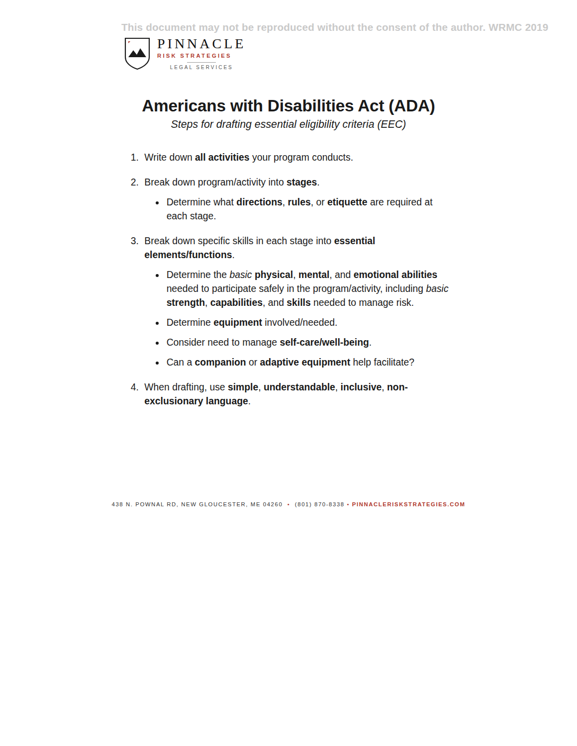This document may not be reproduced without the consent of the author. WRMC 2019
PINNACLE
RISK STRATEGIES
LEGAL SERVICES
Americans with Disabilities Act (ADA)
Steps for drafting essential eligibility criteria (EEC)
Write down all activities your program conducts.
Break down program/activity into stages.
Determine what directions, rules, or etiquette are required at each stage.
Break down specific skills in each stage into essential elements/functions.
Determine the basic physical, mental, and emotional abilities needed to participate safely in the program/activity, including basic strength, capabilities, and skills needed to manage risk.
Determine equipment involved/needed.
Consider need to manage self-care/well-being.
Can a companion or adaptive equipment help facilitate?
When drafting, use simple, understandable, inclusive, non-exclusionary language.
438 N. POWNAL RD, NEW GLOUCESTER, ME 04260 • (801) 870-8338 • PINNACLERISKSTRATEGIES.COM